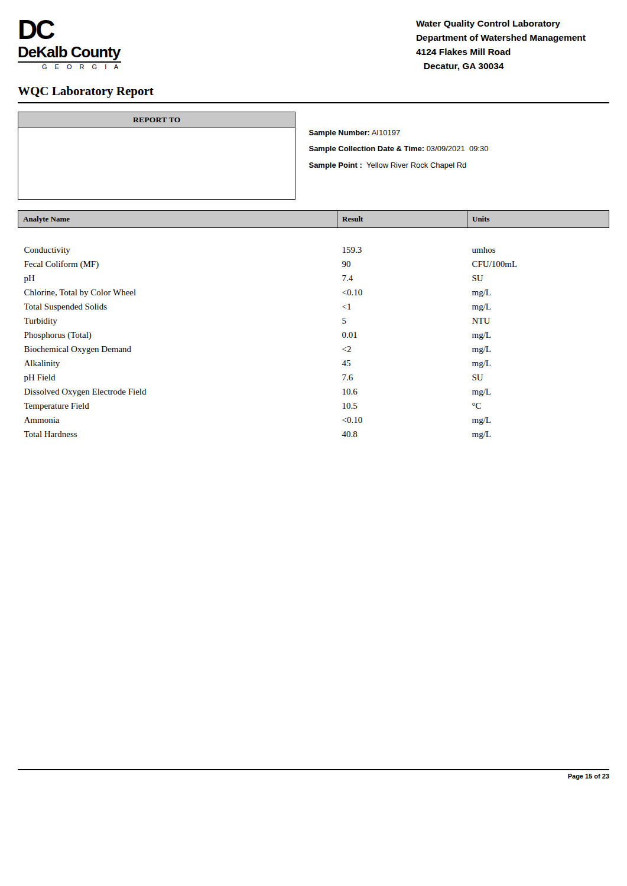DC
DeKalb County
G E O R G I A
Water Quality Control Laboratory
Department of Watershed Management
4124 Flakes Mill Road
Decatur, GA 30034
WQC Laboratory Report
REPORT TO
Sample Number: AI10197
Sample Collection Date & Time: 03/09/2021 09:30
Sample Point : Yellow River Rock Chapel Rd
| Analyte Name | Result | Units |
| --- | --- | --- |
| Conductivity | 159.3 | umhos |
| Fecal Coliform (MF) | 90 | CFU/100mL |
| pH | 7.4 | SU |
| Chlorine, Total by Color Wheel | <0.10 | mg/L |
| Total Suspended Solids | <1 | mg/L |
| Turbidity | 5 | NTU |
| Phosphorus (Total) | 0.01 | mg/L |
| Biochemical Oxygen Demand | <2 | mg/L |
| Alkalinity | 45 | mg/L |
| pH Field | 7.6 | SU |
| Dissolved Oxygen Electrode Field | 10.6 | mg/L |
| Temperature Field | 10.5 | °C |
| Ammonia | <0.10 | mg/L |
| Total Hardness | 40.8 | mg/L |
Page 15 of 23